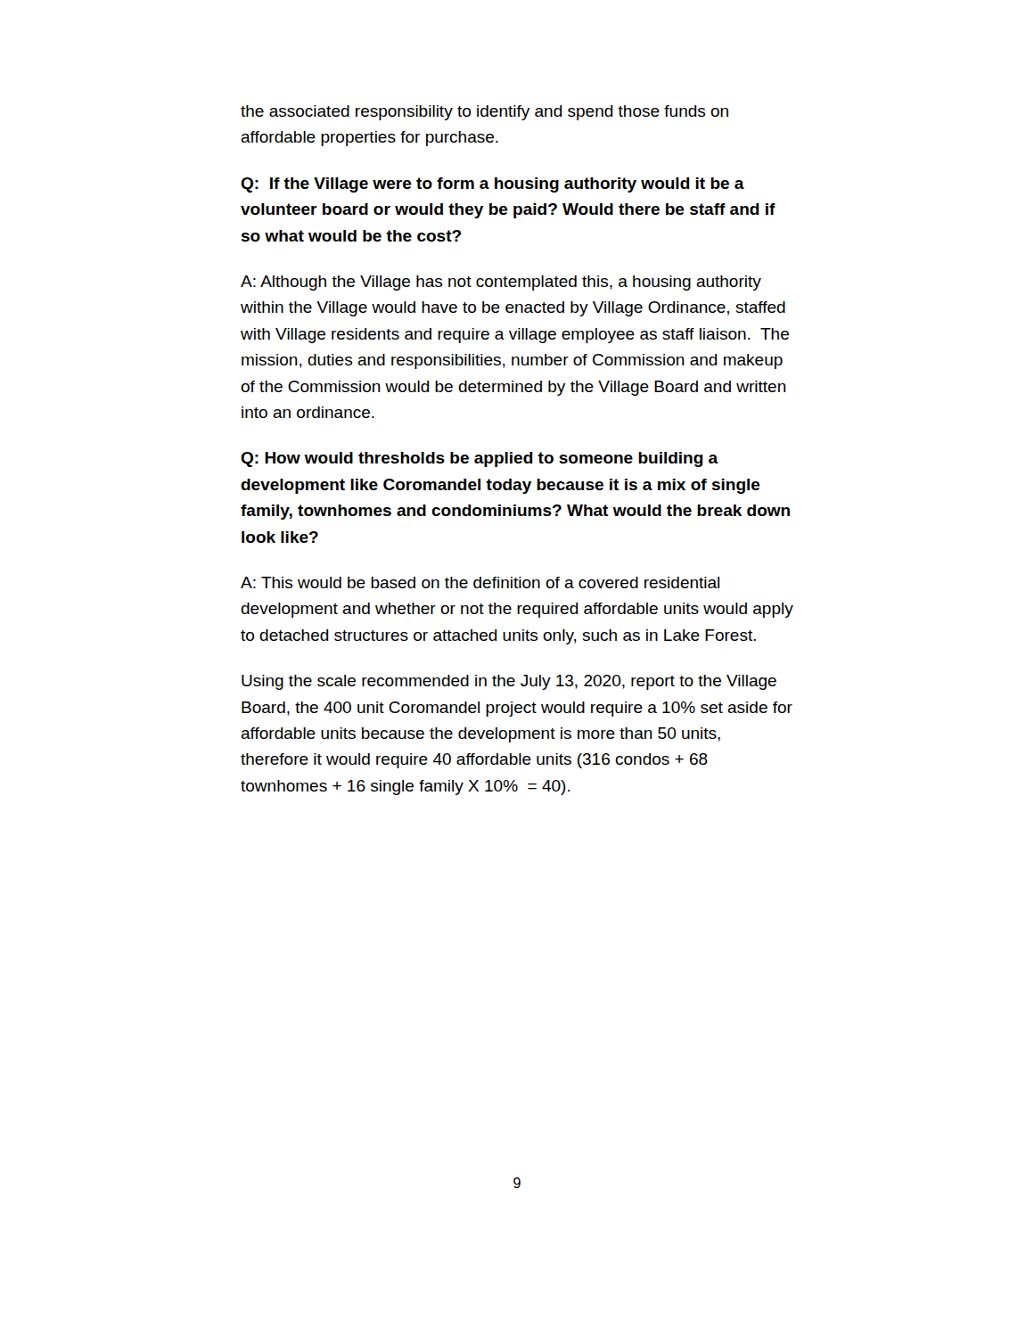the associated responsibility to identify and spend those funds on affordable properties for purchase.
Q: If the Village were to form a housing authority would it be a volunteer board or would they be paid? Would there be staff and if so what would be the cost?
A: Although the Village has not contemplated this, a housing authority within the Village would have to be enacted by Village Ordinance, staffed with Village residents and require a village employee as staff liaison. The mission, duties and responsibilities, number of Commission and makeup of the Commission would be determined by the Village Board and written into an ordinance.
Q: How would thresholds be applied to someone building a development like Coromandel today because it is a mix of single family, townhomes and condominiums? What would the break down look like?
A: This would be based on the definition of a covered residential development and whether or not the required affordable units would apply to detached structures or attached units only, such as in Lake Forest.
Using the scale recommended in the July 13, 2020, report to the Village Board, the 400 unit Coromandel project would require a 10% set aside for affordable units because the development is more than 50 units, therefore it would require 40 affordable units (316 condos + 68 townhomes + 16 single family X 10% = 40).
9